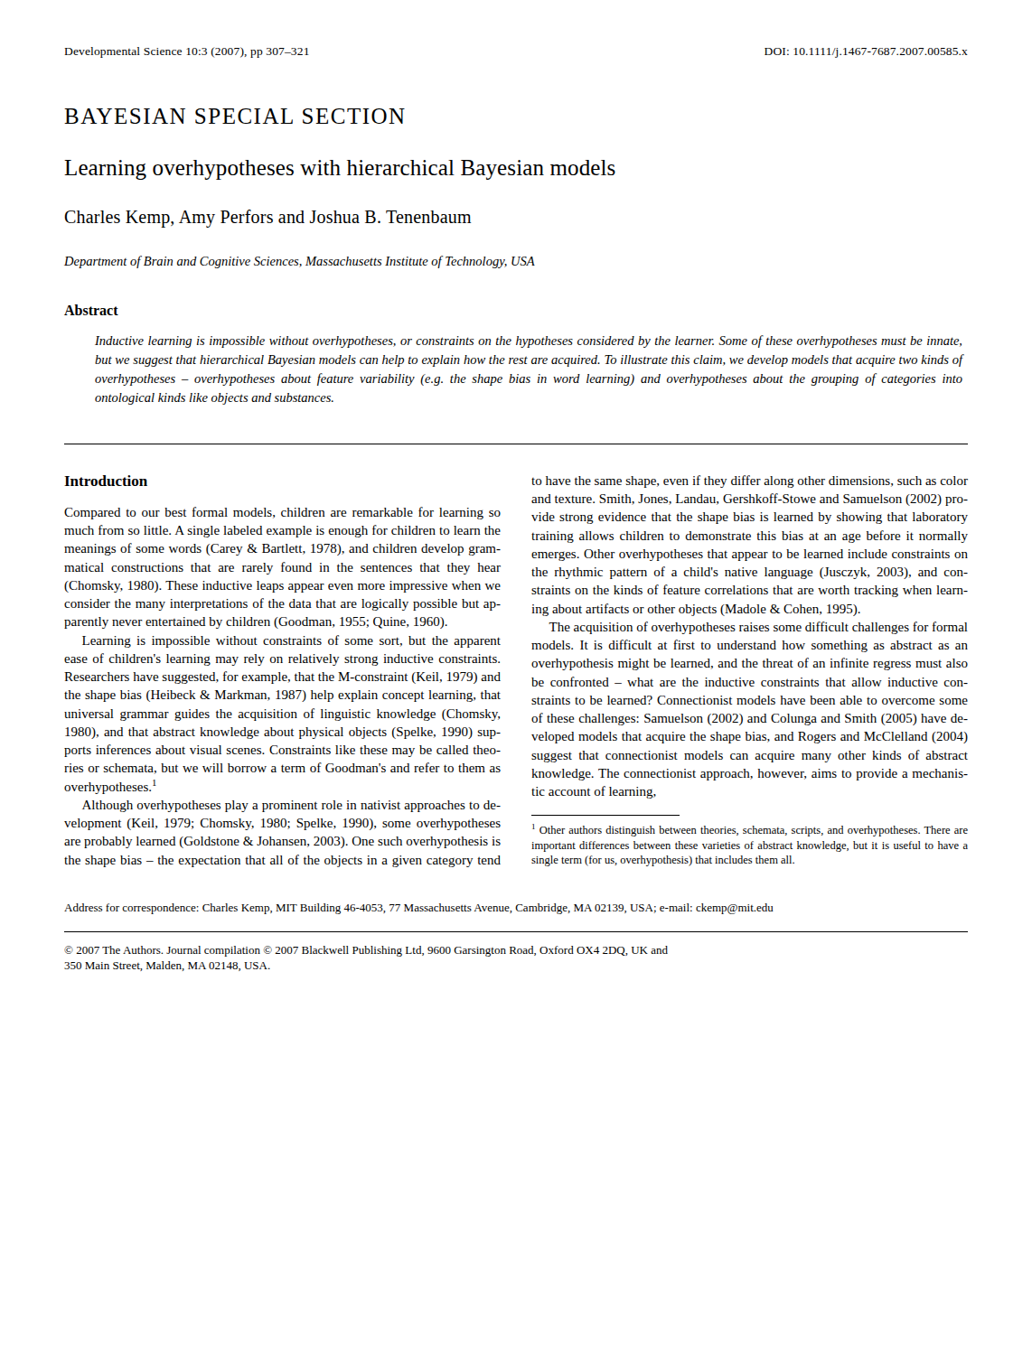Developmental Science 10:3 (2007), pp 307–321
DOI: 10.1111/j.1467-7687.2007.00585.x
Bayesian Special Section
Learning overhypotheses with hierarchical Bayesian models
Charles Kemp, Amy Perfors and Joshua B. Tenenbaum
Department of Brain and Cognitive Sciences, Massachusetts Institute of Technology, USA
Abstract
Inductive learning is impossible without overhypotheses, or constraints on the hypotheses considered by the learner. Some of these overhypotheses must be innate, but we suggest that hierarchical Bayesian models can help to explain how the rest are acquired. To illustrate this claim, we develop models that acquire two kinds of overhypotheses – overhypotheses about feature variability (e.g. the shape bias in word learning) and overhypotheses about the grouping of categories into ontological kinds like objects and substances.
Introduction
Compared to our best formal models, children are remarkable for learning so much from so little. A single labeled example is enough for children to learn the meanings of some words (Carey & Bartlett, 1978), and children develop grammatical constructions that are rarely found in the sentences that they hear (Chomsky, 1980). These inductive leaps appear even more impressive when we consider the many interpretations of the data that are logically possible but apparently never entertained by children (Goodman, 1955; Quine, 1960).
Learning is impossible without constraints of some sort, but the apparent ease of children's learning may rely on relatively strong inductive constraints. Researchers have suggested, for example, that the M-constraint (Keil, 1979) and the shape bias (Heibeck & Markman, 1987) help explain concept learning, that universal grammar guides the acquisition of linguistic knowledge (Chomsky, 1980), and that abstract knowledge about physical objects (Spelke, 1990) supports inferences about visual scenes. Constraints like these may be called theories or schemata, but we will borrow a term of Goodman's and refer to them as overhypotheses.1
Although overhypotheses play a prominent role in nativist approaches to development (Keil, 1979; Chomsky, 1980; Spelke, 1990), some overhypotheses are probably learned (Goldstone & Johansen, 2003). One such overhypothesis is the shape bias – the expectation that all of the objects in a given category tend to have the same shape, even if they differ along other dimensions, such as color and texture. Smith, Jones, Landau, Gershkoff-Stowe and Samuelson (2002) provide strong evidence that the shape bias is learned by showing that laboratory training allows children to demonstrate this bias at an age before it normally emerges. Other overhypotheses that appear to be learned include constraints on the rhythmic pattern of a child's native language (Jusczyk, 2003), and constraints on the kinds of feature correlations that are worth tracking when learning about artifacts or other objects (Madole & Cohen, 1995).
The acquisition of overhypotheses raises some difficult challenges for formal models. It is difficult at first to understand how something as abstract as an overhypothesis might be learned, and the threat of an infinite regress must also be confronted – what are the inductive constraints that allow inductive constraints to be learned? Connectionist models have been able to overcome some of these challenges: Samuelson (2002) and Colunga and Smith (2005) have developed models that acquire the shape bias, and Rogers and McClelland (2004) suggest that connectionist models can acquire many other kinds of abstract knowledge. The connectionist approach, however, aims to provide a mechanistic account of learning,
1 Other authors distinguish between theories, schemata, scripts, and overhypotheses. There are important differences between these varieties of abstract knowledge, but it is useful to have a single term (for us, overhypothesis) that includes them all.
Address for correspondence: Charles Kemp, MIT Building 46-4053, 77 Massachusetts Avenue, Cambridge, MA 02139, USA; e-mail: ckemp@mit.edu
© 2007 The Authors. Journal compilation © 2007 Blackwell Publishing Ltd, 9600 Garsington Road, Oxford OX4 2DQ, UK and
350 Main Street, Malden, MA 02148, USA.